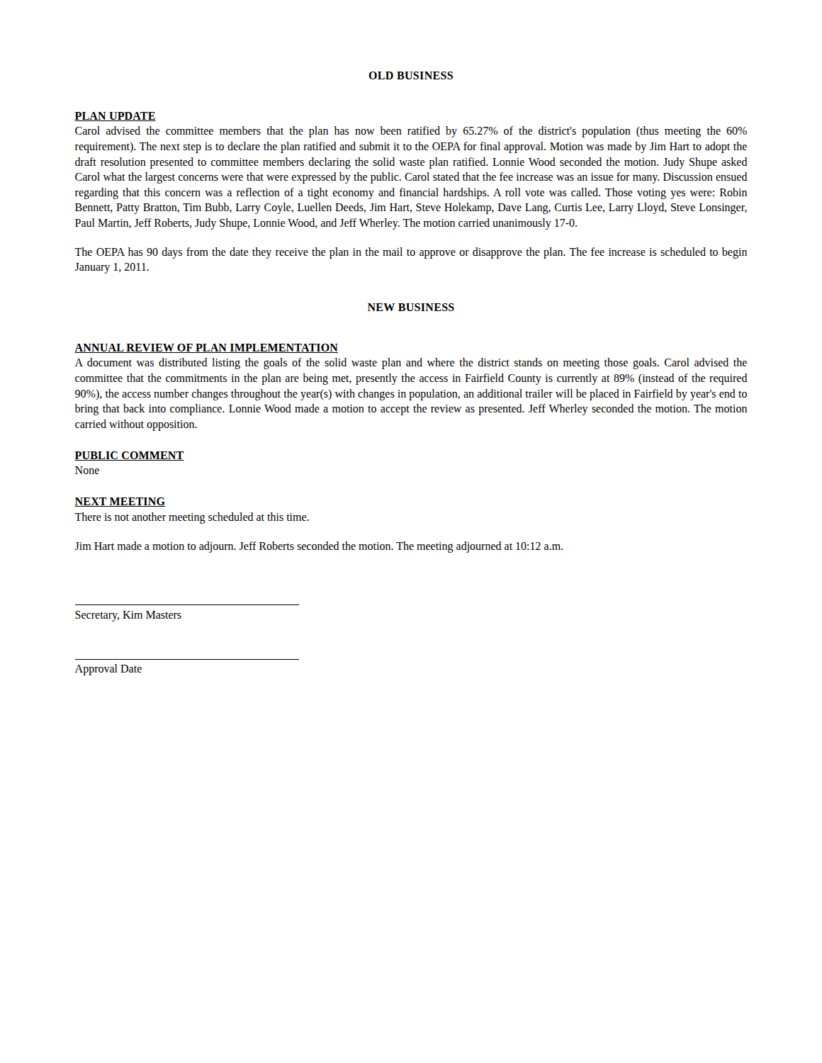OLD BUSINESS
PLAN UPDATE
Carol advised the committee members that the plan has now been ratified by 65.27% of the district's population (thus meeting the 60% requirement). The next step is to declare the plan ratified and submit it to the OEPA for final approval. Motion was made by Jim Hart to adopt the draft resolution presented to committee members declaring the solid waste plan ratified. Lonnie Wood seconded the motion. Judy Shupe asked Carol what the largest concerns were that were expressed by the public. Carol stated that the fee increase was an issue for many. Discussion ensued regarding that this concern was a reflection of a tight economy and financial hardships. A roll vote was called. Those voting yes were: Robin Bennett, Patty Bratton, Tim Bubb, Larry Coyle, Luellen Deeds, Jim Hart, Steve Holekamp, Dave Lang, Curtis Lee, Larry Lloyd, Steve Lonsinger, Paul Martin, Jeff Roberts, Judy Shupe, Lonnie Wood, and Jeff Wherley. The motion carried unanimously 17-0.
The OEPA has 90 days from the date they receive the plan in the mail to approve or disapprove the plan. The fee increase is scheduled to begin January 1, 2011.
NEW BUSINESS
ANNUAL REVIEW OF PLAN IMPLEMENTATION
A document was distributed listing the goals of the solid waste plan and where the district stands on meeting those goals. Carol advised the committee that the commitments in the plan are being met, presently the access in Fairfield County is currently at 89% (instead of the required 90%), the access number changes throughout the year(s) with changes in population, an additional trailer will be placed in Fairfield by year's end to bring that back into compliance. Lonnie Wood made a motion to accept the review as presented. Jeff Wherley seconded the motion. The motion carried without opposition.
PUBLIC COMMENT
None
NEXT MEETING
There is not another meeting scheduled at this time.
Jim Hart made a motion to adjourn. Jeff Roberts seconded the motion. The meeting adjourned at 10:12 a.m.
Secretary, Kim Masters
Approval Date